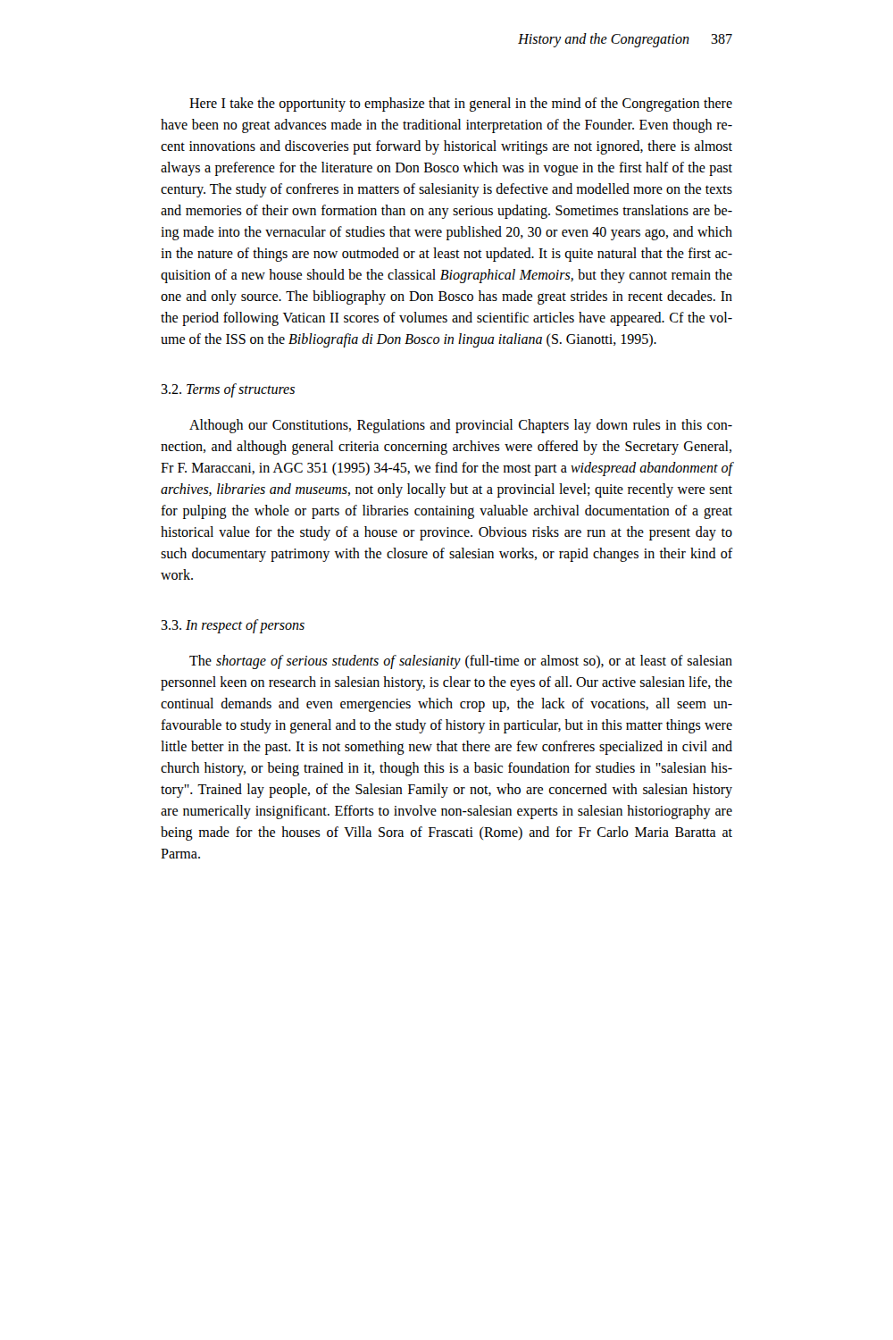History and the Congregation 387
Here I take the opportunity to emphasize that in general in the mind of the Congregation there have been no great advances made in the traditional interpretation of the Founder. Even though recent innovations and discoveries put forward by historical writings are not ignored, there is almost always a preference for the literature on Don Bosco which was in vogue in the first half of the past century. The study of confreres in matters of salesianity is defective and modelled more on the texts and memories of their own formation than on any serious updating. Sometimes translations are being made into the vernacular of studies that were published 20, 30 or even 40 years ago, and which in the nature of things are now outmoded or at least not updated. It is quite natural that the first acquisition of a new house should be the classical Biographical Memoirs, but they cannot remain the one and only source. The bibliography on Don Bosco has made great strides in recent decades. In the period following Vatican II scores of volumes and scientific articles have appeared. Cf the volume of the ISS on the Bibliografia di Don Bosco in lingua italiana (S. Gianotti, 1995).
3.2. Terms of structures
Although our Constitutions, Regulations and provincial Chapters lay down rules in this connection, and although general criteria concerning archives were offered by the Secretary General, Fr F. Maraccani, in AGC 351 (1995) 34-45, we find for the most part a widespread abandonment of archives, libraries and museums, not only locally but at a provincial level; quite recently were sent for pulping the whole or parts of libraries containing valuable archival documentation of a great historical value for the study of a house or province. Obvious risks are run at the present day to such documentary patrimony with the closure of salesian works, or rapid changes in their kind of work.
3.3. In respect of persons
The shortage of serious students of salesianity (full-time or almost so), or at least of salesian personnel keen on research in salesian history, is clear to the eyes of all. Our active salesian life, the continual demands and even emergencies which crop up, the lack of vocations, all seem unfavourable to study in general and to the study of history in particular, but in this matter things were little better in the past. It is not something new that there are few confreres specialized in civil and church history, or being trained in it, though this is a basic foundation for studies in "salesian history". Trained lay people, of the Salesian Family or not, who are concerned with salesian history are numerically insignificant. Efforts to involve non-salesian experts in salesian historiography are being made for the houses of Villa Sora of Frascati (Rome) and for Fr Carlo Maria Baratta at Parma.